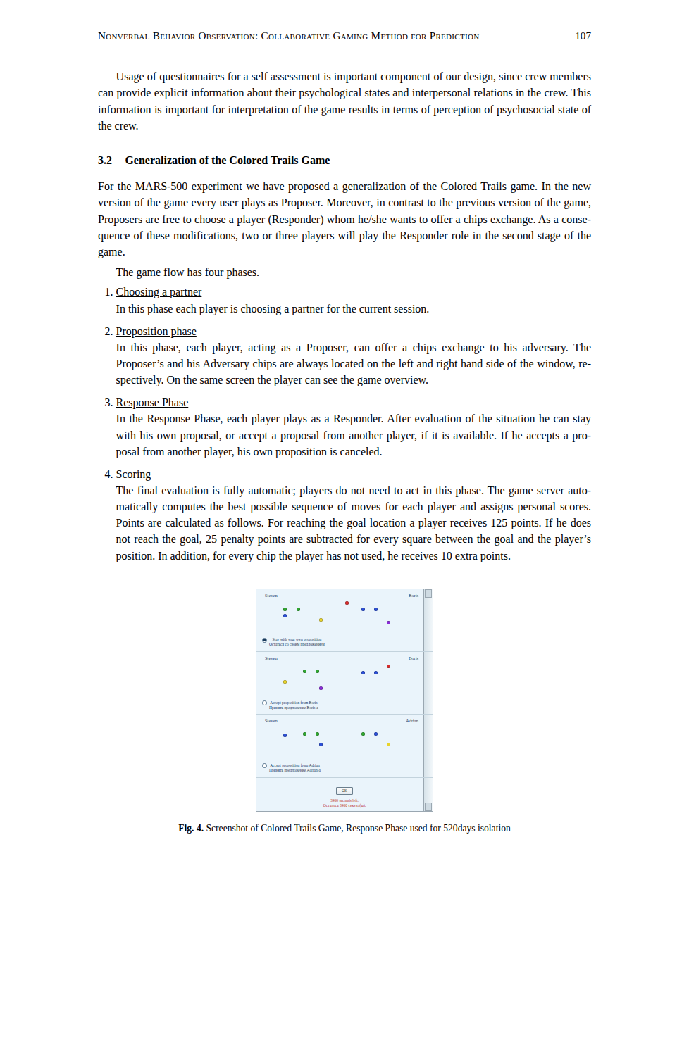Nonverbal Behavior Observation: Collaborative Gaming Method for Prediction 107
Usage of questionnaires for a self assessment is important component of our design, since crew members can provide explicit information about their psychological states and interpersonal relations in the crew. This information is important for interpretation of the game results in terms of perception of psychosocial state of the crew.
3.2 Generalization of the Colored Trails Game
For the MARS-500 experiment we have proposed a generalization of the Colored Trails game. In the new version of the game every user plays as Proposer. Moreover, in contrast to the previous version of the game, Proposers are free to choose a player (Responder) whom he/she wants to offer a chips exchange. As a consequence of these modifications, two or three players will play the Responder role in the second stage of the game.
The game flow has four phases.
Choosing a partner
In this phase each player is choosing a partner for the current session.
Proposition phase
In this phase, each player, acting as a Proposer, can offer a chips exchange to his adversary. The Proposer’s and his Adversary chips are always located on the left and right hand side of the window, respectively. On the same screen the player can see the game overview.
Response Phase
In the Response Phase, each player plays as a Responder. After evaluation of the situation he can stay with his own proposal, or accept a proposal from another player, if it is available. If he accepts a proposal from another player, his own proposition is canceled.
Scoring
The final evaluation is fully automatic; players do not need to act in this phase. The game server automatically computes the best possible sequence of moves for each player and assigns personal scores. Points are calculated as follows. For reaching the goal location a player receives 125 points. If he does not reach the goal, 25 penalty points are subtracted for every square between the goal and the player’s position. In addition, for every chip the player has not used, he receives 10 extra points.
Steven Boris
Stay with your own proposition
Остаться со своим предложением
Steven Boris
Accept proposition from Boris
Принять предложение Boris-a
Steven Adrian
Accept proposition from Adrian
Принять предложение Adrian-a
OK
3900 seconds left.
Осталось 3900 секунд(ы).
Fig. 4. Screenshot of Colored Trails Game, Response Phase used for 520days isolation